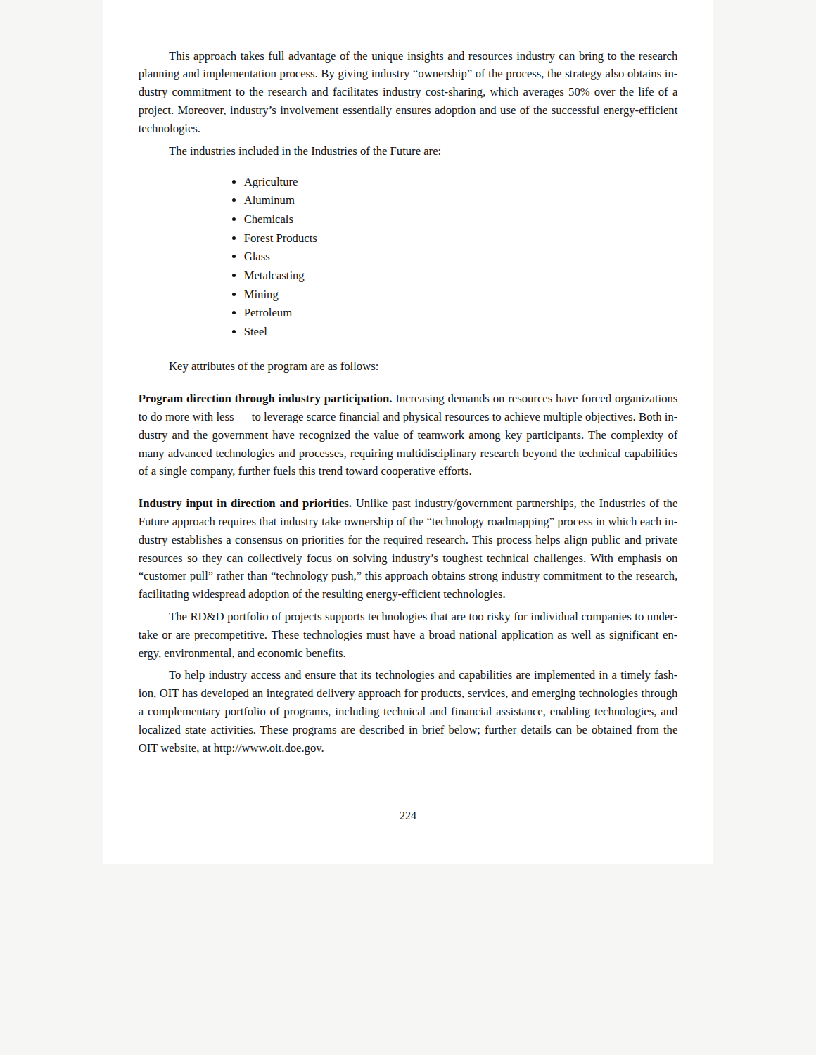This approach takes full advantage of the unique insights and resources industry can bring to the research planning and implementation process. By giving industry “ownership” of the process, the strategy also obtains industry commitment to the research and facilitates industry cost-sharing, which averages 50% over the life of a project. Moreover, industry’s involvement essentially ensures adoption and use of the successful energy-efficient technologies.
The industries included in the Industries of the Future are:
Agriculture
Aluminum
Chemicals
Forest Products
Glass
Metalcasting
Mining
Petroleum
Steel
Key attributes of the program are as follows:
Program direction through industry participation. Increasing demands on resources have forced organizations to do more with less — to leverage scarce financial and physical resources to achieve multiple objectives. Both industry and the government have recognized the value of teamwork among key participants. The complexity of many advanced technologies and processes, requiring multidisciplinary research beyond the technical capabilities of a single company, further fuels this trend toward cooperative efforts.
Industry input in direction and priorities. Unlike past industry/government partnerships, the Industries of the Future approach requires that industry take ownership of the “technology roadmapping” process in which each industry establishes a consensus on priorities for the required research. This process helps align public and private resources so they can collectively focus on solving industry’s toughest technical challenges. With emphasis on “customer pull” rather than “technology push,” this approach obtains strong industry commitment to the research, facilitating widespread adoption of the resulting energy-efficient technologies.
The RD&D portfolio of projects supports technologies that are too risky for individual companies to undertake or are precompetitive. These technologies must have a broad national application as well as significant energy, environmental, and economic benefits.
To help industry access and ensure that its technologies and capabilities are implemented in a timely fashion, OIT has developed an integrated delivery approach for products, services, and emerging technologies through a complementary portfolio of programs, including technical and financial assistance, enabling technologies, and localized state activities. These programs are described in brief below; further details can be obtained from the OIT website, at http://www.oit.doe.gov.
224